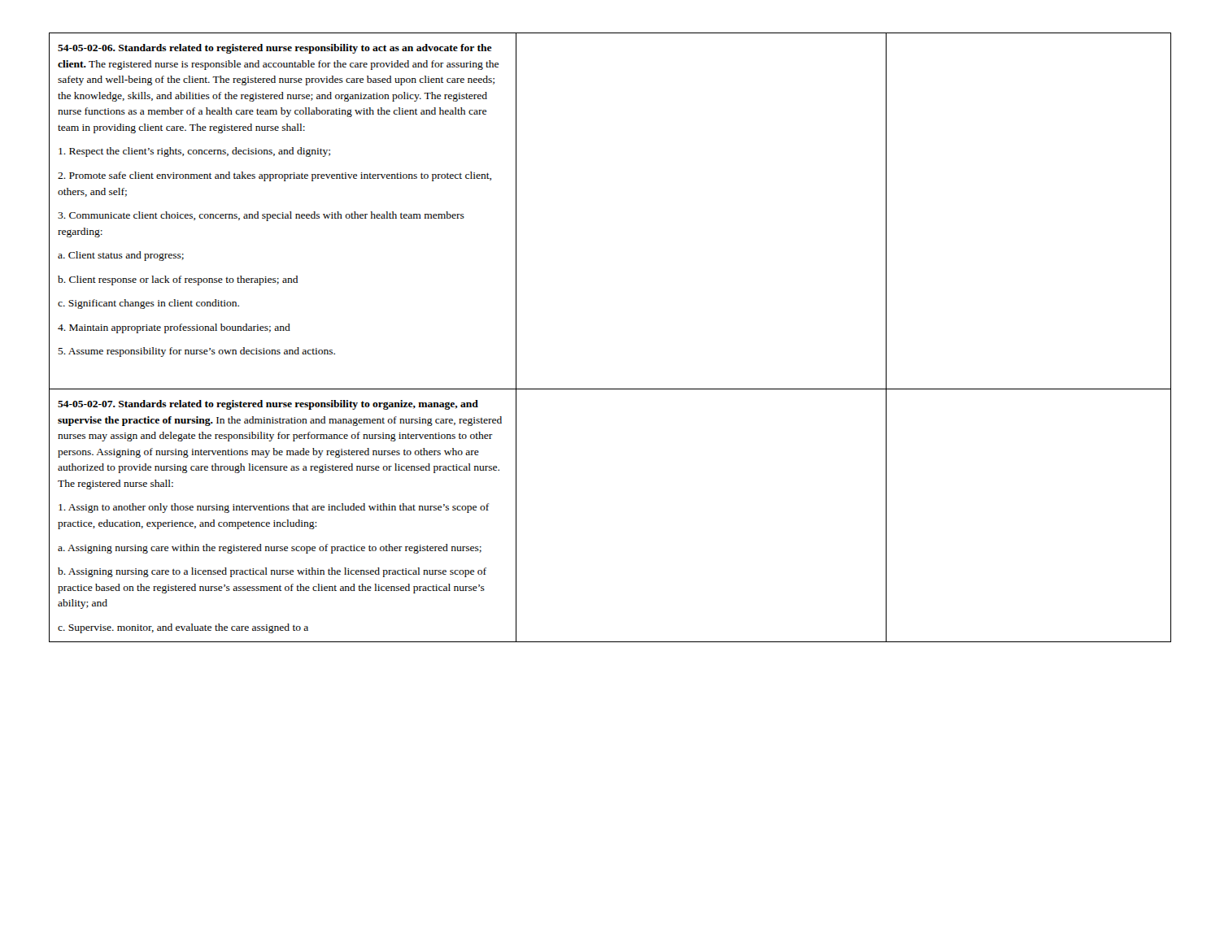| 54-05-02-06. Standards related to registered nurse responsibility to act as an advocate for the client. The registered nurse is responsible and accountable for the care provided and for assuring the safety and well-being of the client. The registered nurse provides care based upon client care needs; the knowledge, skills, and abilities of the registered nurse; and organization policy. The registered nurse functions as a member of a health care team by collaborating with the client and health care team in providing client care. The registered nurse shall: 1. Respect the client’s rights, concerns, decisions, and dignity; 2. Promote safe client environment and takes appropriate preventive interventions to protect client, others, and self; 3. Communicate client choices, concerns, and special needs with other health team members regarding: a. Client status and progress; b. Client response or lack of response to therapies; and c. Significant changes in client condition. 4. Maintain appropriate professional boundaries; and 5. Assume responsibility for nurse’s own decisions and actions. | | |
| 54-05-02-07. Standards related to registered nurse responsibility to organize, manage, and supervise the practice of nursing. In the administration and management of nursing care, registered nurses may assign and delegate the responsibility for performance of nursing interventions to other persons. Assigning of nursing interventions may be made by registered nurses to others who are authorized to provide nursing care through licensure as a registered nurse or licensed practical nurse. The registered nurse shall: 1. Assign to another only those nursing interventions that are included within that nurse’s scope of practice, education, experience, and competence including: a. Assigning nursing care within the registered nurse scope of practice to other registered nurses; b. Assigning nursing care to a licensed practical nurse within the licensed practical nurse scope of practice based on the registered nurse’s assessment of the client and the licensed practical nurse’s ability; and c. Supervise. monitor, and evaluate the care assigned to a | | |